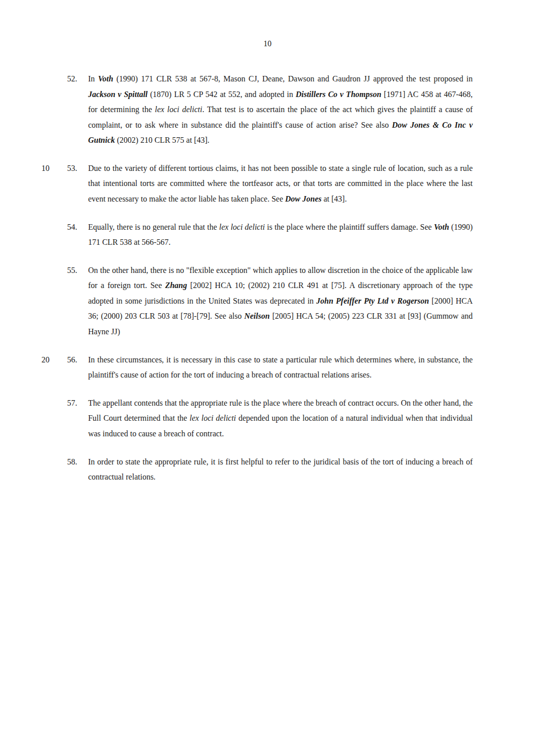10
In Voth (1990) 171 CLR 538 at 567-8, Mason CJ, Deane, Dawson and Gaudron JJ approved the test proposed in Jackson v Spittall (1870) LR 5 CP 542 at 552, and adopted in Distillers Co v Thompson [1971] AC 458 at 467-468, for determining the lex loci delicti. That test is to ascertain the place of the act which gives the plaintiff a cause of complaint, or to ask where in substance did the plaintiff's cause of action arise? See also Dow Jones & Co Inc v Gutnick (2002) 210 CLR 575 at [43].
10 Due to the variety of different tortious claims, it has not been possible to state a single rule of location, such as a rule that intentional torts are committed where the tortfeasor acts, or that torts are committed in the place where the last event necessary to make the actor liable has taken place. See Dow Jones at [43].
Equally, there is no general rule that the lex loci delicti is the place where the plaintiff suffers damage. See Voth (1990) 171 CLR 538 at 566-567.
On the other hand, there is no "flexible exception" which applies to allow discretion in the choice of the applicable law for a foreign tort. See Zhang [2002] HCA 10; (2002) 210 CLR 491 at [75]. A discretionary approach of the type adopted in some jurisdictions in the United States was deprecated in John Pfeiffer Pty Ltd v Rogerson [2000] HCA 36; (2000) 203 CLR 503 at [78]-[79]. See also Neilson [2005] HCA 54; (2005) 223 CLR 331 at [93] (Gummow and Hayne JJ)
20 In these circumstances, it is necessary in this case to state a particular rule which determines where, in substance, the plaintiff's cause of action for the tort of inducing a breach of contractual relations arises.
The appellant contends that the appropriate rule is the place where the breach of contract occurs. On the other hand, the Full Court determined that the lex loci delicti depended upon the location of a natural individual when that individual was induced to cause a breach of contract.
In order to state the appropriate rule, it is first helpful to refer to the juridical basis of the tort of inducing a breach of contractual relations.